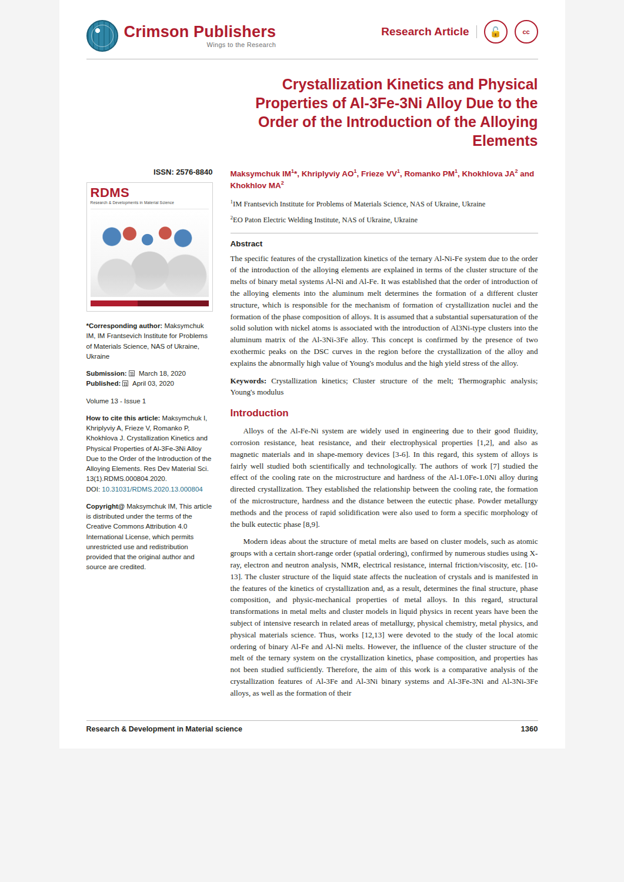Crimson Publishers
Wings to the Research
Research Article
🔓
cc
Crystallization Kinetics and Physical Properties of Al-3Fe-3Ni Alloy Due to the Order of the Introduction of the Alloying Elements
ISSN: 2576-8840
RDMS
Research & Developments in Material Science
*Corresponding author: Maksymchuk IM, IM Frantsevich Institute for Problems of Materials Science, NAS of Ukraine, Ukraine
Submission: March 18, 2020
Published: April 03, 2020
Volume 13 - Issue 1
How to cite this article: Maksymchuk I, Khriplyviy A, Frieze V, Romanko P, Khokhlova J. Crystallization Kinetics and Physical Properties of Al-3Fe-3Ni Alloy Due to the Order of the Introduction of the Alloying Elements. Res Dev Material Sci. 13(1).RDMS.000804.2020.
DOI: 10.31031/RDMS.2020.13.000804
Copyright@ Maksymchuk IM, This article is distributed under the terms of the Creative Commons Attribution 4.0 International License, which permits unrestricted use and redistribution provided that the original author and source are credited.
Maksymchuk IM1*, Khriplyviy AO1, Frieze VV1, Romanko PM1, Khokhlova JA2 and Khokhlov MA2
1IM Frantsevich Institute for Problems of Materials Science, NAS of Ukraine, Ukraine
2EO Paton Electric Welding Institute, NAS of Ukraine, Ukraine
Abstract
The specific features of the crystallization kinetics of the ternary Al-Ni-Fe system due to the order of the introduction of the alloying elements are explained in terms of the cluster structure of the melts of binary metal systems Al-Ni and Al-Fe. It was established that the order of introduction of the alloying elements into the aluminum melt determines the formation of a different cluster structure, which is responsible for the mechanism of formation of crystallization nuclei and the formation of the phase composition of alloys. It is assumed that a substantial supersaturation of the solid solution with nickel atoms is associated with the introduction of Al3Ni-type clusters into the aluminum matrix of the Al-3Ni-3Fe alloy. This concept is confirmed by the presence of two exothermic peaks on the DSC curves in the region before the crystallization of the alloy and explains the abnormally high value of Young's modulus and the high yield stress of the alloy.
Keywords: Crystallization kinetics; Cluster structure of the melt; Thermographic analysis; Young's modulus
Introduction
Alloys of the Al-Fe-Ni system are widely used in engineering due to their good fluidity, corrosion resistance, heat resistance, and their electrophysical properties [1,2], and also as magnetic materials and in shape-memory devices [3-6]. In this regard, this system of alloys is fairly well studied both scientifically and technologically. The authors of work [7] studied the effect of the cooling rate on the microstructure and hardness of the Al-1.0Fe-1.0Ni alloy during directed crystallization. They established the relationship between the cooling rate, the formation of the microstructure, hardness and the distance between the eutectic phase. Powder metallurgy methods and the process of rapid solidification were also used to form a specific morphology of the bulk eutectic phase [8,9].
Modern ideas about the structure of metal melts are based on cluster models, such as atomic groups with a certain short-range order (spatial ordering), confirmed by numerous studies using X-ray, electron and neutron analysis, NMR, electrical resistance, internal friction/viscosity, etc. [10-13]. The cluster structure of the liquid state affects the nucleation of crystals and is manifested in the features of the kinetics of crystallization and, as a result, determines the final structure, phase composition, and physic-mechanical properties of metal alloys. In this regard, structural transformations in metal melts and cluster models in liquid physics in recent years have been the subject of intensive research in related areas of metallurgy, physical chemistry, metal physics, and physical materials science. Thus, works [12,13] were devoted to the study of the local atomic ordering of binary Al-Fe and Al-Ni melts. However, the influence of the cluster structure of the melt of the ternary system on the crystallization kinetics, phase composition, and properties has not been studied sufficiently. Therefore, the aim of this work is a comparative analysis of the crystallization features of Al-3Fe and Al-3Ni binary systems and Al-3Fe-3Ni and Al-3Ni-3Fe alloys, as well as the formation of their
Research & Development in Material science
1360